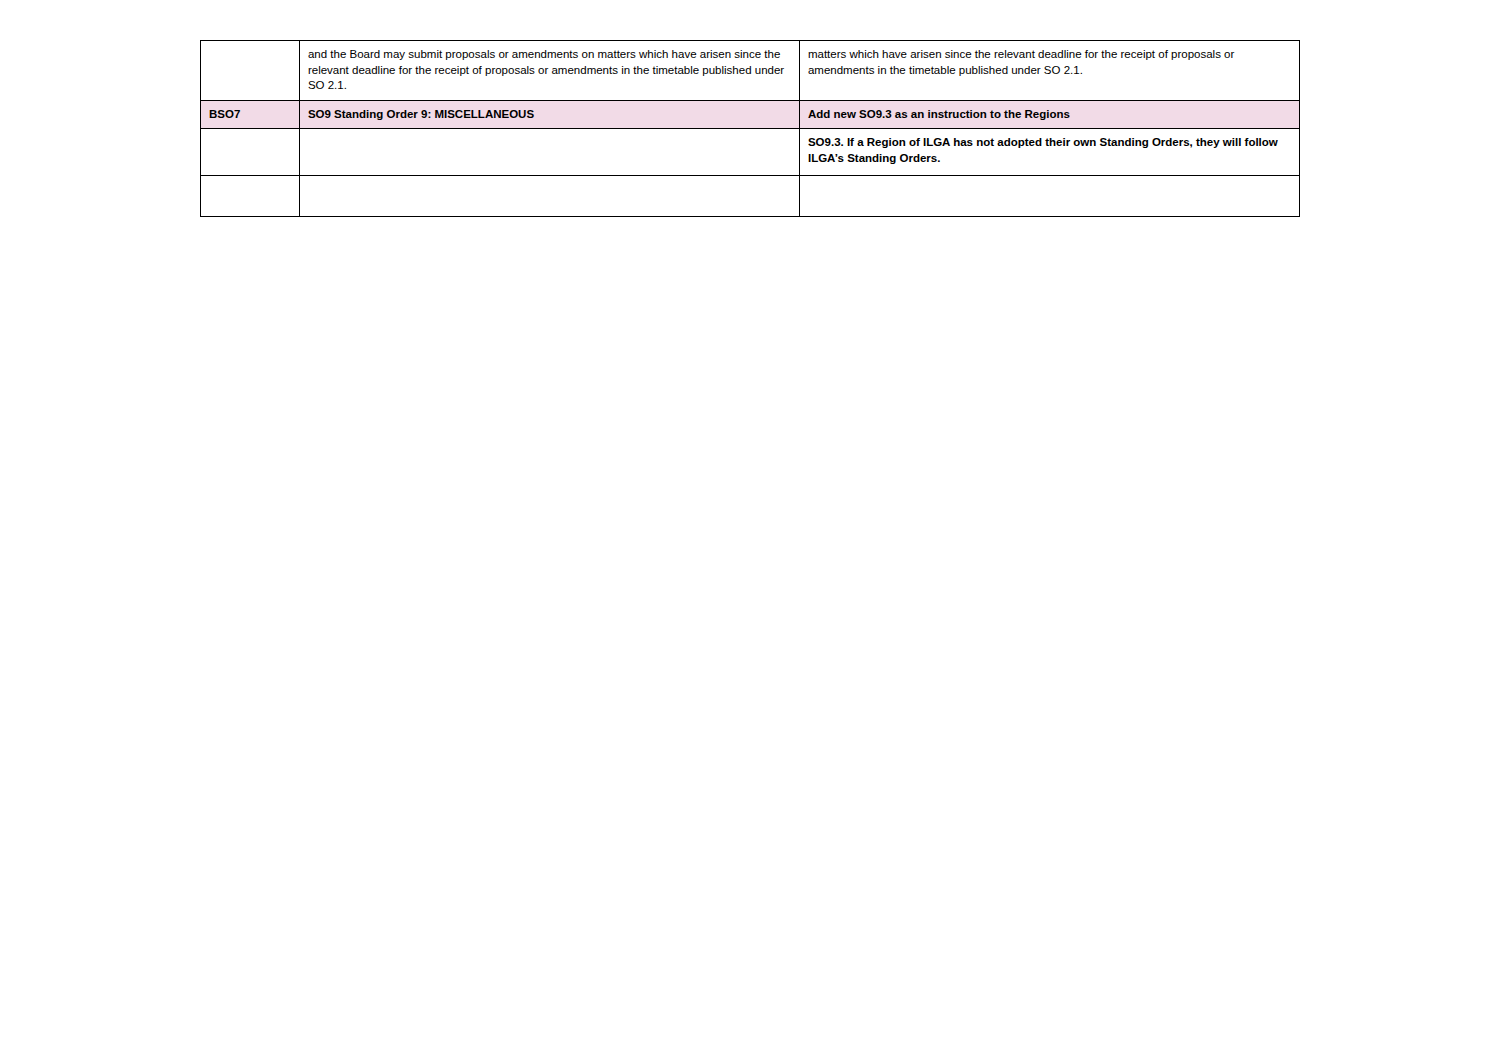| | and the Board may submit proposals or amendments on matters which have arisen since the relevant deadline for the receipt of proposals or amendments in the timetable published under SO 2.1. | matters which have arisen since the relevant deadline for the receipt of proposals or amendments in the timetable published under SO 2.1. |
| BSO7 | SO9 Standing Order 9: MISCELLANEOUS | Add new SO9.3 as an instruction to the Regions |
| | | SO9.3. If a Region of ILGA has not adopted their own Standing Orders, they will follow ILGA’s Standing Orders. |